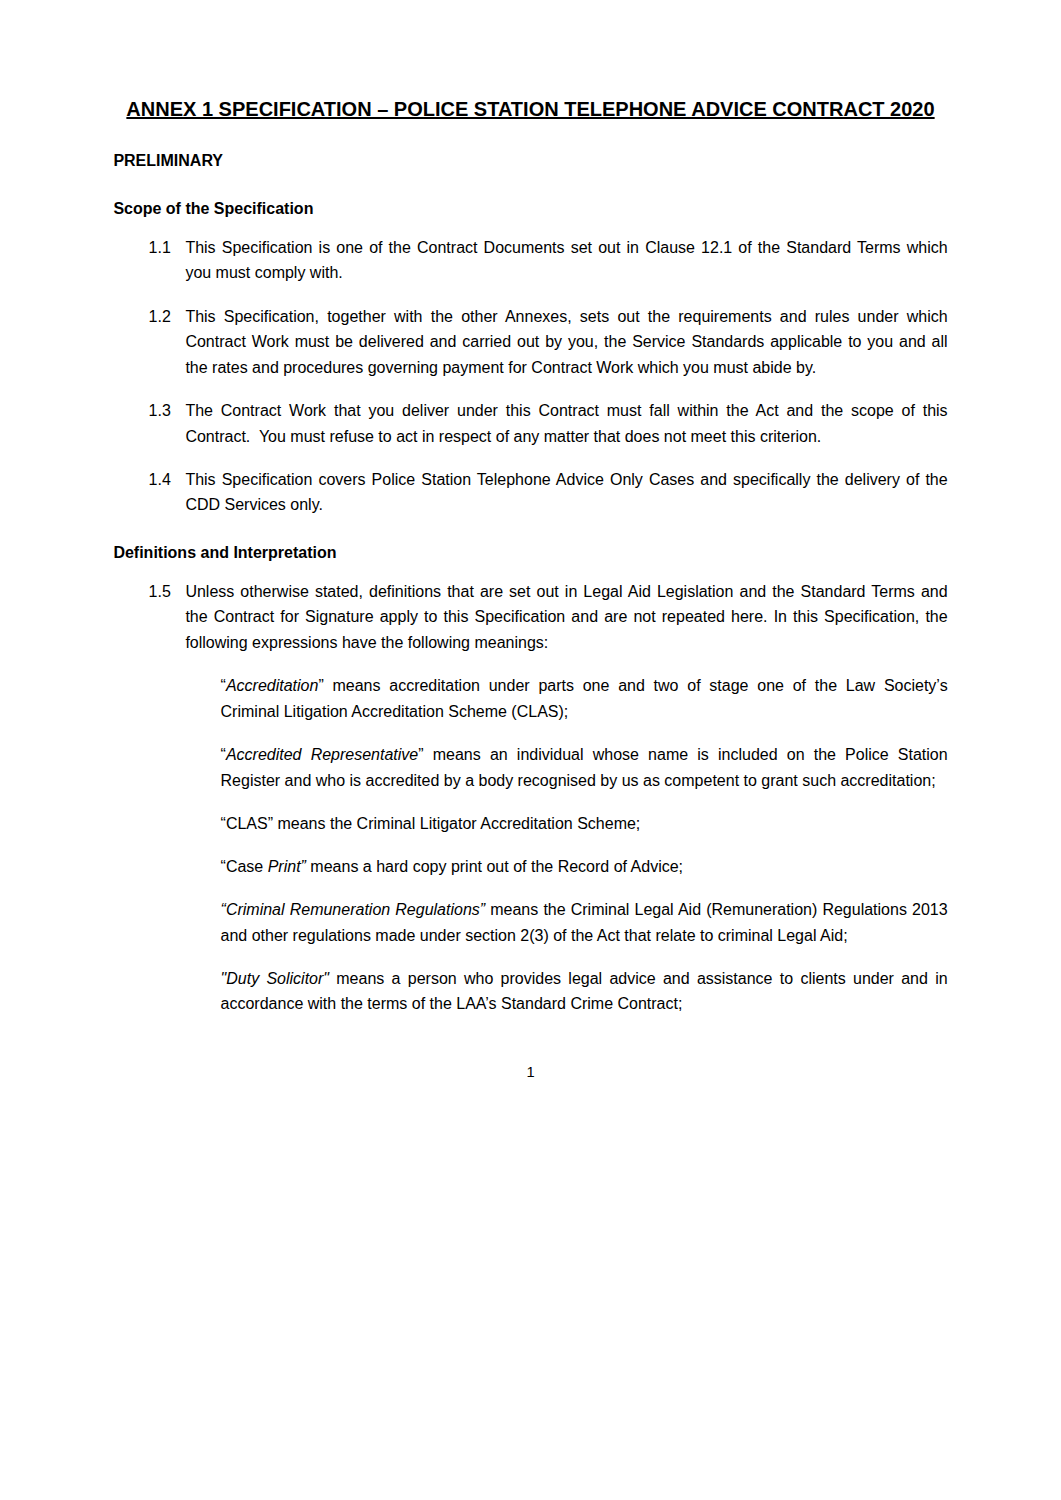ANNEX 1 SPECIFICATION – POLICE STATION TELEPHONE ADVICE CONTRACT 2020
PRELIMINARY
Scope of the Specification
1.1
This Specification is one of the Contract Documents set out in Clause 12.1 of the Standard Terms which you must comply with.
1.2
This Specification, together with the other Annexes, sets out the requirements and rules under which Contract Work must be delivered and carried out by you, the Service Standards applicable to you and all the rates and procedures governing payment for Contract Work which you must abide by.
1.3
The Contract Work that you deliver under this Contract must fall within the Act and the scope of this Contract. You must refuse to act in respect of any matter that does not meet this criterion.
1.4
This Specification covers Police Station Telephone Advice Only Cases and specifically the delivery of the CDD Services only.
Definitions and Interpretation
1.5
Unless otherwise stated, definitions that are set out in Legal Aid Legislation and the Standard Terms and the Contract for Signature apply to this Specification and are not repeated here. In this Specification, the following expressions have the following meanings:
“Accreditation” means accreditation under parts one and two of stage one of the Law Society’s Criminal Litigation Accreditation Scheme (CLAS);
“Accredited Representative” means an individual whose name is included on the Police Station Register and who is accredited by a body recognised by us as competent to grant such accreditation;
“CLAS” means the Criminal Litigator Accreditation Scheme;
“Case Print” means a hard copy print out of the Record of Advice;
“Criminal Remuneration Regulations” means the Criminal Legal Aid (Remuneration) Regulations 2013 and other regulations made under section 2(3) of the Act that relate to criminal Legal Aid;
"Duty Solicitor" means a person who provides legal advice and assistance to clients under and in accordance with the terms of the LAA’s Standard Crime Contract;
1